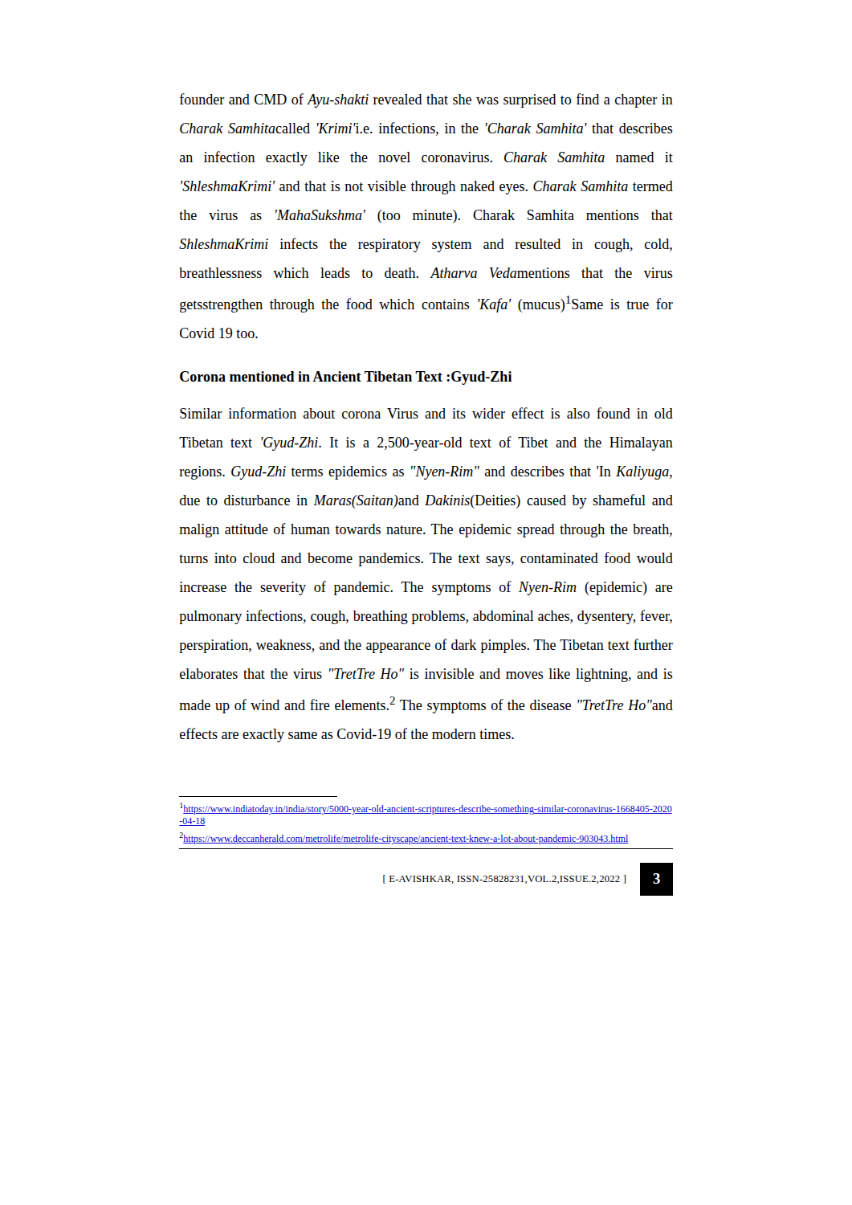founder and CMD of Ayu-shakti revealed that she was surprised to find a chapter in Charak Samhitacalled 'Krimi'i.e. infections, in the 'Charak Samhita' that describes an infection exactly like the novel coronavirus. Charak Samhita named it 'ShleshmaKrimi' and that is not visible through naked eyes. Charak Samhita termed the virus as 'MahaSukshma' (too minute). Charak Samhita mentions that ShleshmaKrimi infects the respiratory system and resulted in cough, cold, breathlessness which leads to death. Atharva Vedamentions that the virus getsstrengthen through the food which contains 'Kafa' (mucus)1Same is true for Covid 19 too.
Corona mentioned in Ancient Tibetan Text :Gyud-Zhi
Similar information about corona Virus and its wider effect is also found in old Tibetan text 'Gyud-Zhi. It is a 2,500-year-old text of Tibet and the Himalayan regions. Gyud-Zhi terms epidemics as "Nyen-Rim" and describes that 'In Kaliyuga, due to disturbance in Maras(Saitan) and Dakinis(Deities) caused by shameful and malign attitude of human towards nature. The epidemic spread through the breath, turns into cloud and become pandemics. The text says, contaminated food would increase the severity of pandemic. The symptoms of Nyen-Rim (epidemic) are pulmonary infections, cough, breathing problems, abdominal aches, dysentery, fever, perspiration, weakness, and the appearance of dark pimples. The Tibetan text further elaborates that the virus "TretTre Ho" is invisible and moves like lightning, and is made up of wind and fire elements.2 The symptoms of the disease "TretTre Ho"and effects are exactly same as Covid-19 of the modern times.
1https://www.indiatoday.in/india/story/5000-year-old-ancient-scriptures-describe-something-similar-coronavirus-1668405-2020-04-18
2https://www.deccanherald.com/metrolife/metrolife-cityscape/ancient-text-knew-a-lot-about-pandemic-903043.html
[ E-AVISHKAR, ISSN-25828231,VOL.2,ISSUE.2,2022 ]
3